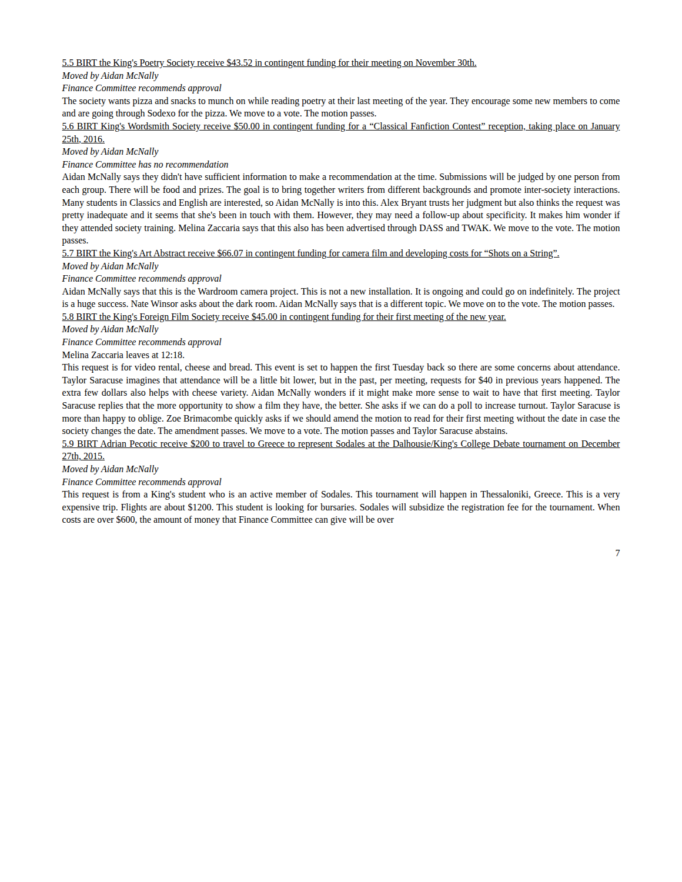5.5 BIRT the King's Poetry Society receive $43.52 in contingent funding for their meeting on November 30th.
Moved by Aidan McNally
Finance Committee recommends approval
The society wants pizza and snacks to munch on while reading poetry at their last meeting of the year. They encourage some new members to come and are going through Sodexo for the pizza. We move to a vote. The motion passes.
5.6 BIRT King's Wordsmith Society receive $50.00 in contingent funding for a “Classical Fanfiction Contest” reception, taking place on January 25th, 2016.
Moved by Aidan McNally
Finance Committee has no recommendation
Aidan McNally says they didn't have sufficient information to make a recommendation at the time. Submissions will be judged by one person from each group. There will be food and prizes. The goal is to bring together writers from different backgrounds and promote inter-society interactions. Many students in Classics and English are interested, so Aidan McNally is into this. Alex Bryant trusts her judgment but also thinks the request was pretty inadequate and it seems that she's been in touch with them. However, they may need a follow-up about specificity. It makes him wonder if they attended society training. Melina Zaccaria says that this also has been advertised through DASS and TWAK. We move to the vote. The motion passes.
5.7 BIRT the King's Art Abstract receive $66.07 in contingent funding for camera film and developing costs for “Shots on a String”.
Moved by Aidan McNally
Finance Committee recommends approval
Aidan McNally says that this is the Wardroom camera project. This is not a new installation. It is ongoing and could go on indefinitely. The project is a huge success. Nate Winsor asks about the dark room. Aidan McNally says that is a different topic. We move on to the vote. The motion passes.
5.8 BIRT the King's Foreign Film Society receive $45.00 in contingent funding for their first meeting of the new year.
Moved by Aidan McNally
Finance Committee recommends approval
Melina Zaccaria leaves at 12:18.
This request is for video rental, cheese and bread. This event is set to happen the first Tuesday back so there are some concerns about attendance. Taylor Saracuse imagines that attendance will be a little bit lower, but in the past, per meeting, requests for $40 in previous years happened. The extra few dollars also helps with cheese variety. Aidan McNally wonders if it might make more sense to wait to have that first meeting. Taylor Saracuse replies that the more opportunity to show a film they have, the better. She asks if we can do a poll to increase turnout. Taylor Saracuse is more than happy to oblige. Zoe Brimacombe quickly asks if we should amend the motion to read for their first meeting without the date in case the society changes the date. The amendment passes. We move to a vote. The motion passes and Taylor Saracuse abstains.
5.9 BIRT Adrian Pecotic receive $200 to travel to Greece to represent Sodales at the Dalhousie/King's College Debate tournament on December 27th, 2015.
Moved by Aidan McNally
Finance Committee recommends approval
This request is from a King's student who is an active member of Sodales. This tournament will happen in Thessaloniki, Greece. This is a very expensive trip. Flights are about $1200. This student is looking for bursaries. Sodales will subsidize the registration fee for the tournament. When costs are over $600, the amount of money that Finance Committee can give will be over
7